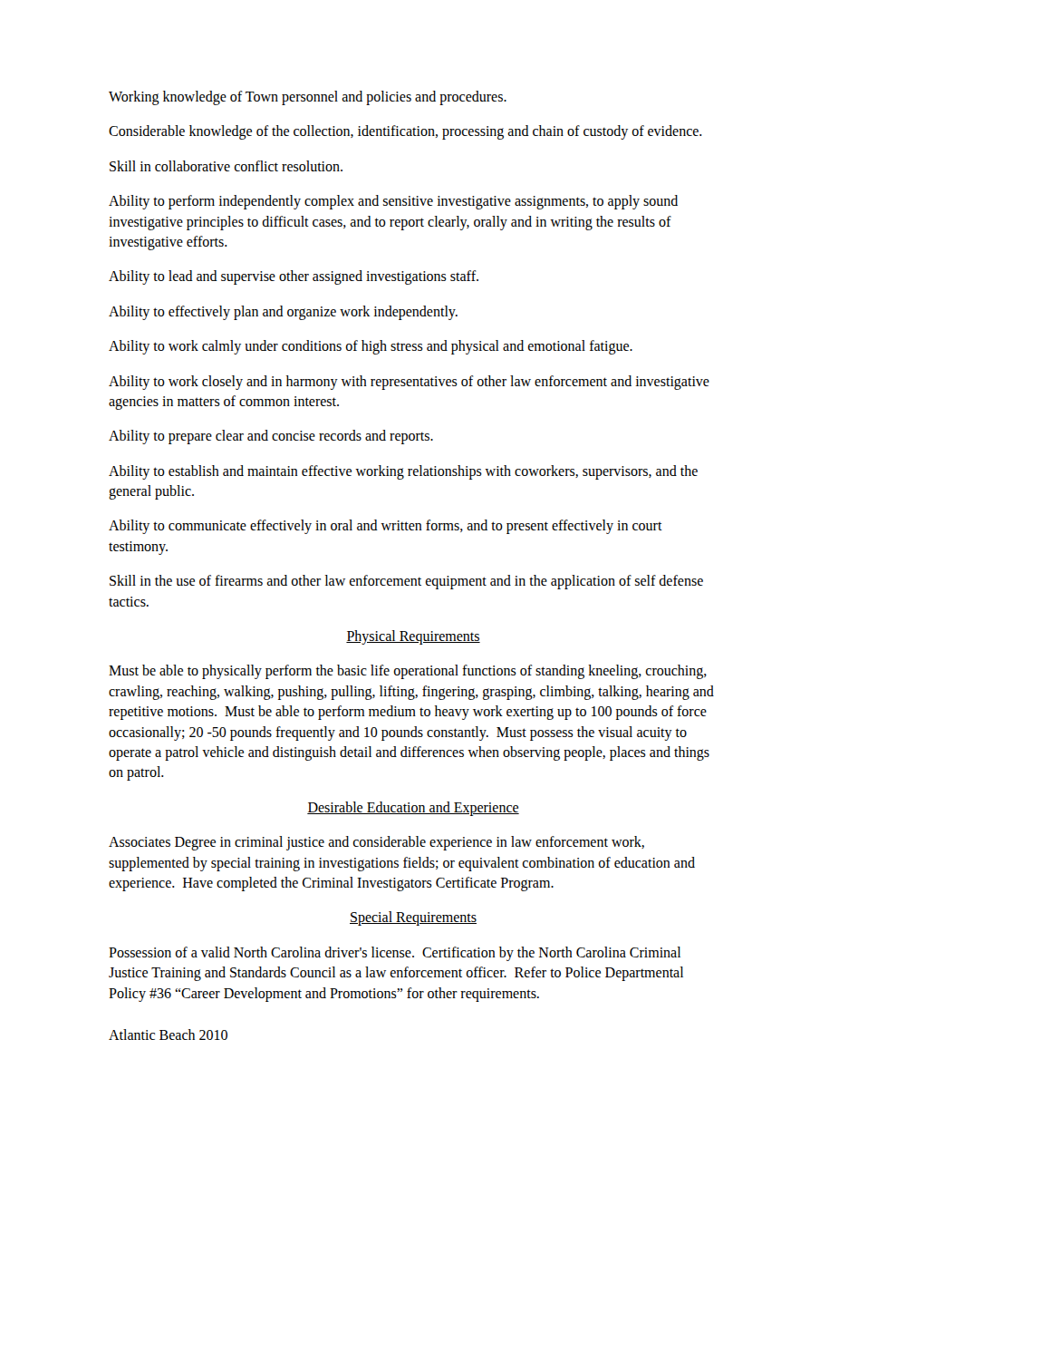Working knowledge of Town personnel and policies and procedures.
Considerable knowledge of the collection, identification, processing and chain of custody of evidence.
Skill in collaborative conflict resolution.
Ability to perform independently complex and sensitive investigative assignments, to apply sound investigative principles to difficult cases, and to report clearly, orally and in writing the results of investigative efforts.
Ability to lead and supervise other assigned investigations staff.
Ability to effectively plan and organize work independently.
Ability to work calmly under conditions of high stress and physical and emotional fatigue.
Ability to work closely and in harmony with representatives of other law enforcement and investigative agencies in matters of common interest.
Ability to prepare clear and concise records and reports.
Ability to establish and maintain effective working relationships with coworkers, supervisors, and the general public.
Ability to communicate effectively in oral and written forms, and to present effectively in court testimony.
Skill in the use of firearms and other law enforcement equipment and in the application of self defense tactics.
Physical Requirements
Must be able to physically perform the basic life operational functions of standing kneeling, crouching, crawling, reaching, walking, pushing, pulling, lifting, fingering, grasping, climbing, talking, hearing and repetitive motions. Must be able to perform medium to heavy work exerting up to 100 pounds of force occasionally; 20 -50 pounds frequently and 10 pounds constantly. Must possess the visual acuity to operate a patrol vehicle and distinguish detail and differences when observing people, places and things on patrol.
Desirable Education and Experience
Associates Degree in criminal justice and considerable experience in law enforcement work, supplemented by special training in investigations fields; or equivalent combination of education and experience. Have completed the Criminal Investigators Certificate Program.
Special Requirements
Possession of a valid North Carolina driver's license. Certification by the North Carolina Criminal Justice Training and Standards Council as a law enforcement officer. Refer to Police Departmental Policy #36 “Career Development and Promotions” for other requirements.
Atlantic Beach 2010